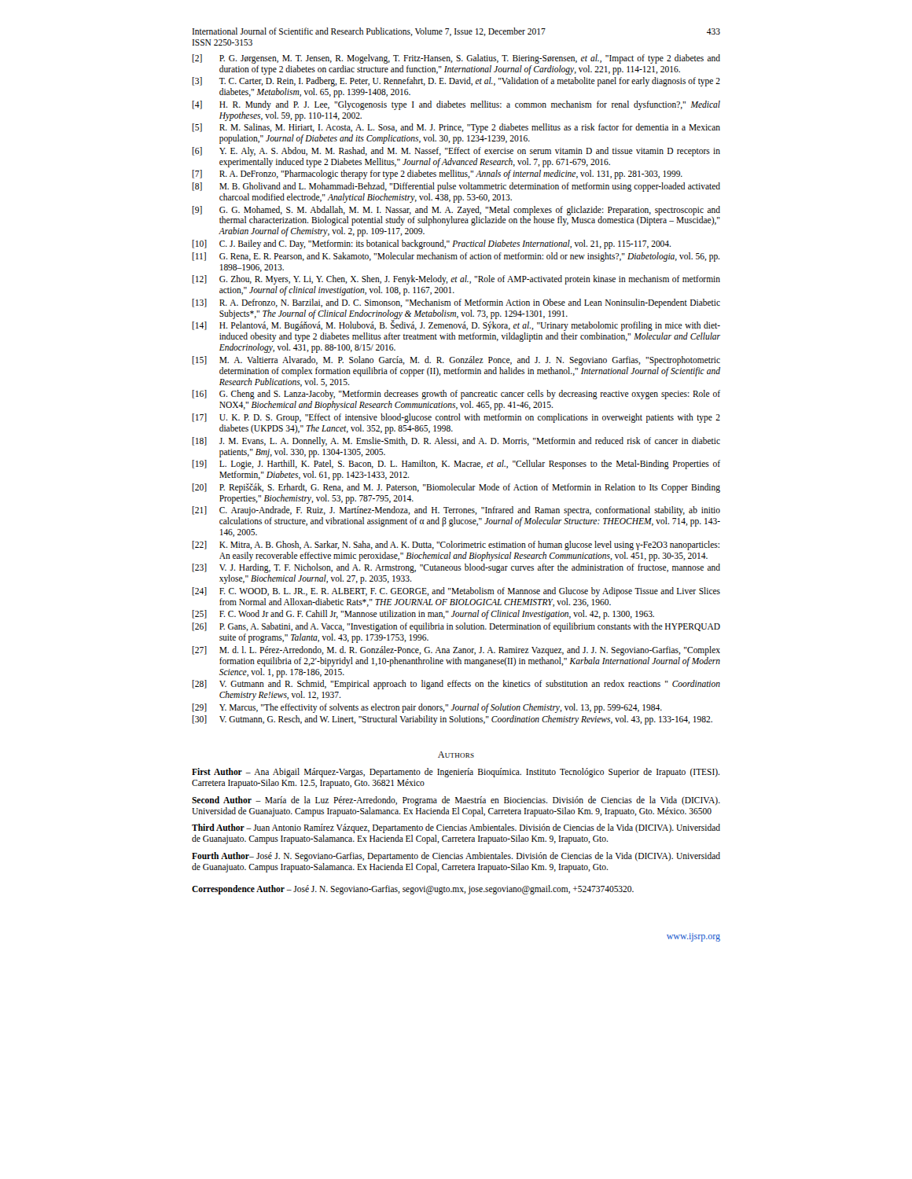International Journal of Scientific and Research Publications, Volume 7, Issue 12, December 2017
433
ISSN 2250-3153
[2] P. G. Jørgensen, M. T. Jensen, R. Mogelvang, T. Fritz-Hansen, S. Galatius, T. Biering-Sørensen, et al., "Impact of type 2 diabetes and duration of type 2 diabetes on cardiac structure and function," International Journal of Cardiology, vol. 221, pp. 114-121, 2016.
[3] T. C. Carter, D. Rein, I. Padberg, E. Peter, U. Rennefahrt, D. E. David, et al., "Validation of a metabolite panel for early diagnosis of type 2 diabetes," Metabolism, vol. 65, pp. 1399-1408, 2016.
[4] H. R. Mundy and P. J. Lee, "Glycogenosis type I and diabetes mellitus: a common mechanism for renal dysfunction?," Medical Hypotheses, vol. 59, pp. 110-114, 2002.
[5] R. M. Salinas, M. Hiriart, I. Acosta, A. L. Sosa, and M. J. Prince, "Type 2 diabetes mellitus as a risk factor for dementia in a Mexican population," Journal of Diabetes and its Complications, vol. 30, pp. 1234-1239, 2016.
[6] Y. E. Aly, A. S. Abdou, M. M. Rashad, and M. M. Nassef, "Effect of exercise on serum vitamin D and tissue vitamin D receptors in experimentally induced type 2 Diabetes Mellitus," Journal of Advanced Research, vol. 7, pp. 671-679, 2016.
[7] R. A. DeFronzo, "Pharmacologic therapy for type 2 diabetes mellitus," Annals of internal medicine, vol. 131, pp. 281-303, 1999.
[8] M. B. Gholivand and L. Mohammadi-Behzad, "Differential pulse voltammetric determination of metformin using copper-loaded activated charcoal modified electrode," Analytical Biochemistry, vol. 438, pp. 53-60, 2013.
[9] G. G. Mohamed, S. M. Abdallah, M. M. I. Nassar, and M. A. Zayed, "Metal complexes of gliclazide: Preparation, spectroscopic and thermal characterization. Biological potential study of sulphonylurea gliclazide on the house fly, Musca domestica (Diptera – Muscidae)," Arabian Journal of Chemistry, vol. 2, pp. 109-117, 2009.
[10] C. J. Bailey and C. Day, "Metformin: its botanical background," Practical Diabetes International, vol. 21, pp. 115-117, 2004.
[11] G. Rena, E. R. Pearson, and K. Sakamoto, "Molecular mechanism of action of metformin: old or new insights?," Diabetologia, vol. 56, pp. 1898–1906, 2013.
[12] G. Zhou, R. Myers, Y. Li, Y. Chen, X. Shen, J. Fenyk-Melody, et al., "Role of AMP-activated protein kinase in mechanism of metformin action," Journal of clinical investigation, vol. 108, p. 1167, 2001.
[13] R. A. Defronzo, N. Barzilai, and D. C. Simonson, "Mechanism of Metformin Action in Obese and Lean Noninsulin-Dependent Diabetic Subjects*," The Journal of Clinical Endocrinology & Metabolism, vol. 73, pp. 1294-1301, 1991.
[14] H. Pelantová, M. Bugáňová, M. Holubová, B. Šedivá, J. Zemenová, D. Sýkora, et al., "Urinary metabolomic profiling in mice with diet-induced obesity and type 2 diabetes mellitus after treatment with metformin, vildagliptin and their combination," Molecular and Cellular Endocrinology, vol. 431, pp. 88-100, 8/15/ 2016.
[15] M. A. Valtierra Alvarado, M. P. Solano García, M. d. R. González Ponce, and J. J. N. Segoviano Garfias, "Spectrophotometric determination of complex formation equilibria of copper (II), metformin and halides in methanol.," International Journal of Scientific and Research Publications, vol. 5, 2015.
[16] G. Cheng and S. Lanza-Jacoby, "Metformin decreases growth of pancreatic cancer cells by decreasing reactive oxygen species: Role of NOX4," Biochemical and Biophysical Research Communications, vol. 465, pp. 41-46, 2015.
[17] U. K. P. D. S. Group, "Effect of intensive blood-glucose control with metformin on complications in overweight patients with type 2 diabetes (UKPDS 34)," The Lancet, vol. 352, pp. 854-865, 1998.
[18] J. M. Evans, L. A. Donnelly, A. M. Emslie-Smith, D. R. Alessi, and A. D. Morris, "Metformin and reduced risk of cancer in diabetic patients," Bmj, vol. 330, pp. 1304-1305, 2005.
[19] L. Logie, J. Harthill, K. Patel, S. Bacon, D. L. Hamilton, K. Macrae, et al., "Cellular Responses to the Metal-Binding Properties of Metformin," Diabetes, vol. 61, pp. 1423-1433, 2012.
[20] P. Repiščák, S. Erhardt, G. Rena, and M. J. Paterson, "Biomolecular Mode of Action of Metformin in Relation to Its Copper Binding Properties," Biochemistry, vol. 53, pp. 787-795, 2014.
[21] C. Araujo-Andrade, F. Ruiz, J. Martínez-Mendoza, and H. Terrones, "Infrared and Raman spectra, conformational stability, ab initio calculations of structure, and vibrational assignment of α and β glucose," Journal of Molecular Structure: THEOCHEM, vol. 714, pp. 143-146, 2005.
[22] K. Mitra, A. B. Ghosh, A. Sarkar, N. Saha, and A. K. Dutta, "Colorimetric estimation of human glucose level using γ-Fe2O3 nanoparticles: An easily recoverable effective mimic peroxidase," Biochemical and Biophysical Research Communications, vol. 451, pp. 30-35, 2014.
[23] V. J. Harding, T. F. Nicholson, and A. R. Armstrong, "Cutaneous blood-sugar curves after the administration of fructose, mannose and xylose," Biochemical Journal, vol. 27, p. 2035, 1933.
[24] F. C. WOOD, B. L. JR., E. R. ALBERT, F. C. GEORGE, and "Metabolism of Mannose and Glucose by Adipose Tissue and Liver Slices from Normal and Alloxan-diabetic Rats*," THE JOURNAL OF BIOLOGICAL CHEMISTRY, vol. 236, 1960.
[25] F. C. Wood Jr and G. F. Cahill Jr, "Mannose utilization in man," Journal of Clinical Investigation, vol. 42, p. 1300, 1963.
[26] P. Gans, A. Sabatini, and A. Vacca, "Investigation of equilibria in solution. Determination of equilibrium constants with the HYPERQUAD suite of programs," Talanta, vol. 43, pp. 1739-1753, 1996.
[27] M. d. l. L. Pérez-Arredondo, M. d. R. González-Ponce, G. Ana Zanor, J. A. Ramirez Vazquez, and J. J. N. Segoviano-Garfias, "Complex formation equilibria of 2,2′-bipyridyl and 1,10-phenanthroline with manganese(II) in methanol," Karbala International Journal of Modern Science, vol. 1, pp. 178-186, 2015.
[28] V. Gutmann and R. Schmid, "Empirical approach to ligand effects on the kinetics of substitution an redox reactions " Coordination Chemistry Re!iews, vol. 12, 1937.
[29] Y. Marcus, "The effectivity of solvents as electron pair donors," Journal of Solution Chemistry, vol. 13, pp. 599-624, 1984.
[30] V. Gutmann, G. Resch, and W. Linert, "Structural Variability in Solutions," Coordination Chemistry Reviews, vol. 43, pp. 133-164, 1982.
Authors
First Author – Ana Abigail Márquez-Vargas, Departamento de Ingeniería Bioquímica. Instituto Tecnológico Superior de Irapuato (ITESI). Carretera Irapuato-Silao Km. 12.5, Irapuato, Gto. 36821 México
Second Author – María de la Luz Pérez-Arredondo, Programa de Maestría en Biociencias. División de Ciencias de la Vida (DICIVA). Universidad de Guanajuato. Campus Irapuato-Salamanca. Ex Hacienda El Copal, Carretera Irapuato-Silao Km. 9, Irapuato, Gto. México. 36500
Third Author – Juan Antonio Ramírez Vázquez, Departamento de Ciencias Ambientales. División de Ciencias de la Vida (DICIVA). Universidad de Guanajuato. Campus Irapuato-Salamanca. Ex Hacienda El Copal, Carretera Irapuato-Silao Km. 9, Irapuato, Gto.
Fourth Author– José J. N. Segoviano-Garfias, Departamento de Ciencias Ambientales. División de Ciencias de la Vida (DICIVA). Universidad de Guanajuato. Campus Irapuato-Salamanca. Ex Hacienda El Copal, Carretera Irapuato-Silao Km. 9, Irapuato, Gto.
Correspondence Author – José J. N. Segoviano-Garfias, segovi@ugto.mx, jose.segoviano@gmail.com, +524737405320.
www.ijsrp.org